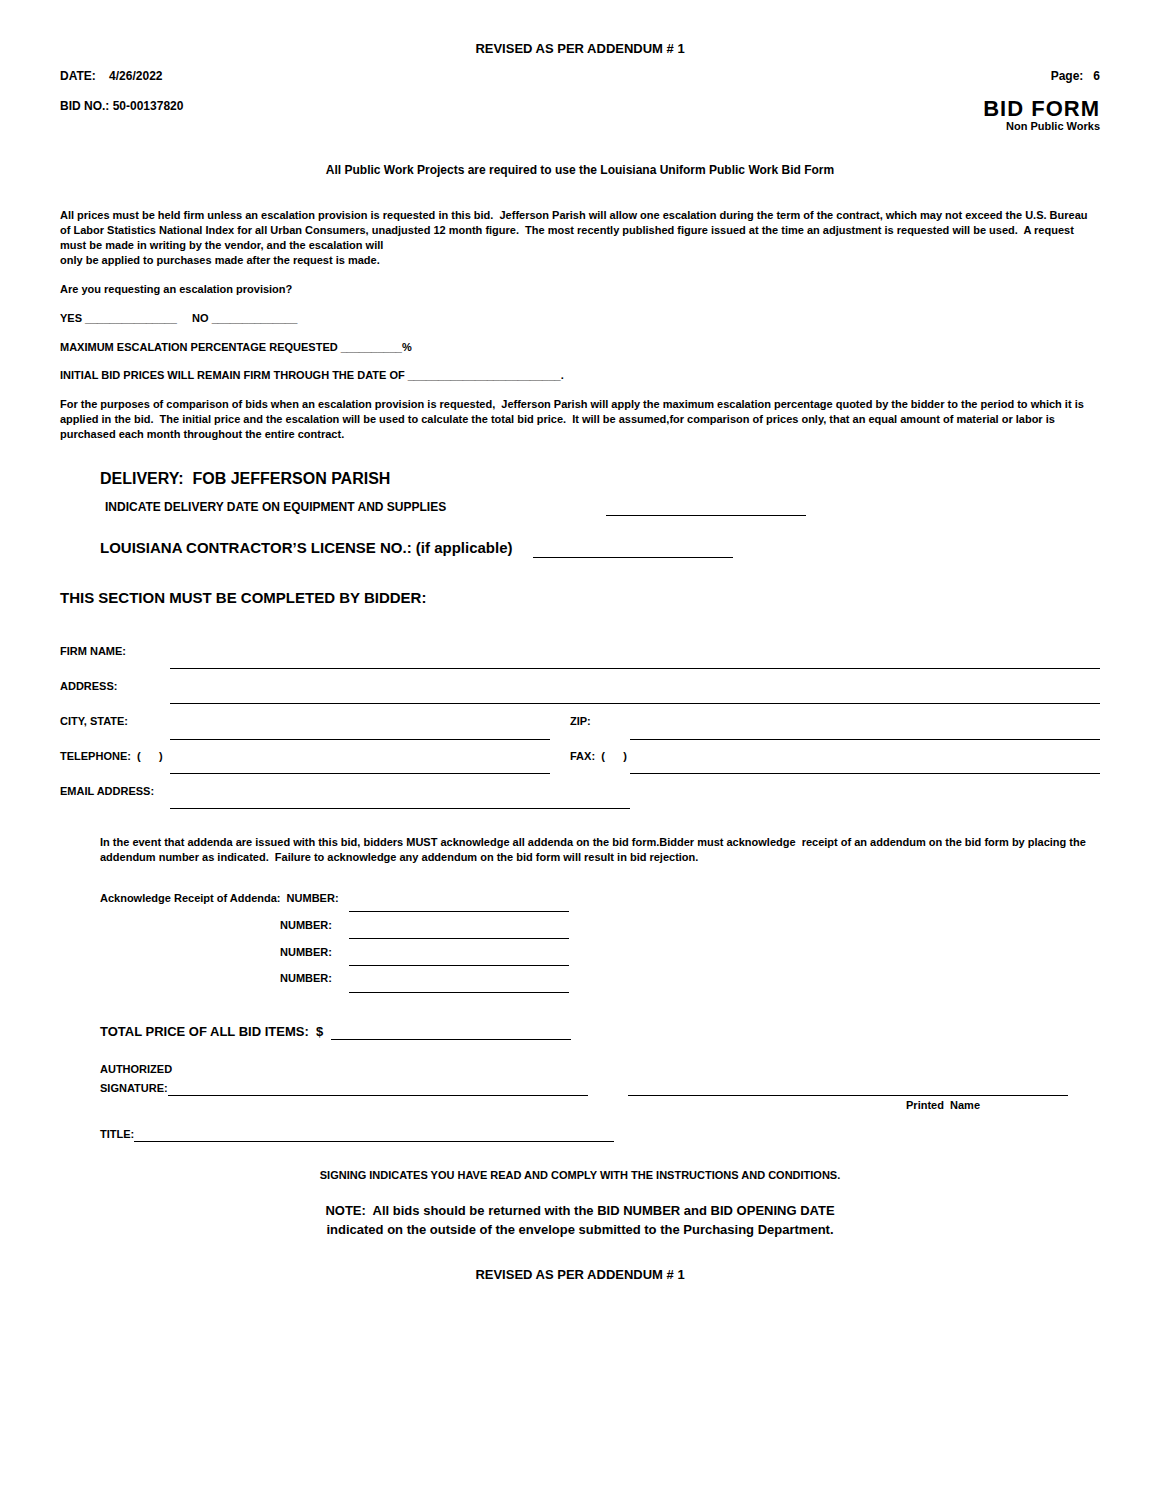REVISED AS PER ADDENDUM # 1
DATE: 4/26/2022
Page: 6
BID NO.: 50-00137820
BID FORM
Non Public Works
All Public Work Projects are required to use the Louisiana Uniform Public Work Bid Form
All prices must be held firm unless an escalation provision is requested in this bid. Jefferson Parish will allow one escalation during the term of the contract, which may not exceed the U.S. Bureau of Labor Statistics National Index for all Urban Consumers, unadjusted 12 month figure. The most recently published figure issued at the time an adjustment is requested will be used. A request must be made in writing by the vendor, and the escalation will
only be applied to purchases made after the request is made.
Are you requesting an escalation provision?
YES _______________ NO ______________
MAXIMUM ESCALATION PERCENTAGE REQUESTED __________%
INITIAL BID PRICES WILL REMAIN FIRM THROUGH THE DATE OF _________________________.
For the purposes of comparison of bids when an escalation provision is requested, Jefferson Parish will apply the maximum escalation percentage quoted by the bidder to the period to which it is applied in the bid. The initial price and the escalation will be used to calculate the total bid price. It will be assumed,for comparison of prices only, that an equal amount of material or labor is purchased each month throughout the entire contract.
DELIVERY: FOB JEFFERSON PARISH
INDICATE DELIVERY DATE ON EQUIPMENT AND SUPPLIES
LOUISIANA CONTRACTOR’S LICENSE NO.: (if applicable)
THIS SECTION MUST BE COMPLETED BY BIDDER:
| FIRM NAME: | |
| ADDRESS: | |
| CITY, STATE: | | | ZIP: | |
| TELEPHONE: ( ) | | | FAX: ( ) | |
| EMAIL ADDRESS: | | |
In the event that addenda are issued with this bid, bidders MUST acknowledge all addenda on the bid form.Bidder must acknowledge receipt of an addendum on the bid form by placing the addendum number as indicated. Failure to acknowledge any addendum on the bid form will result in bid rejection.
| Acknowledge Receipt of Addenda: NUMBER: | |
| NUMBER: | |
| NUMBER: | |
| NUMBER: | |
TOTAL PRICE OF ALL BID ITEMS: $
AUTHORIZED
SIGNATURE:
Printed Name
TITLE:
SIGNING INDICATES YOU HAVE READ AND COMPLY WITH THE INSTRUCTIONS AND CONDITIONS.
NOTE: All bids should be returned with the BID NUMBER and BID OPENING DATE
indicated on the outside of the envelope submitted to the Purchasing Department.
REVISED AS PER ADDENDUM # 1